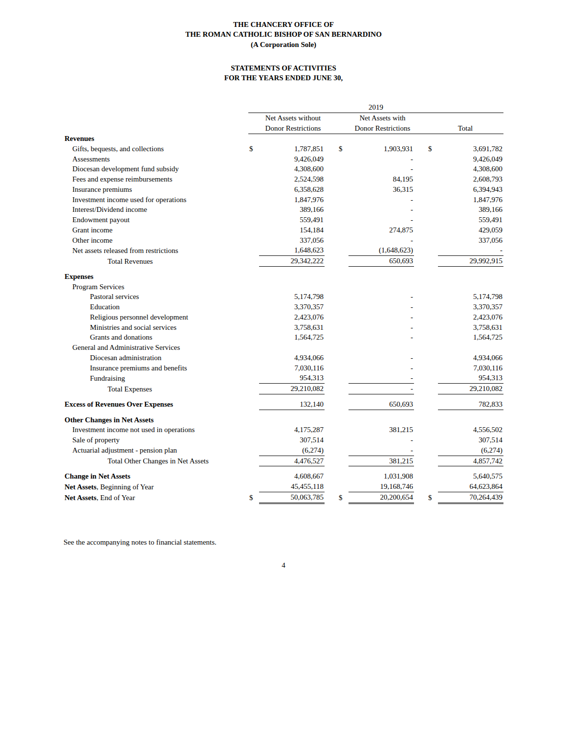THE CHANCERY OFFICE OF
THE ROMAN CATHOLIC BISHOP OF SAN BERNARDINO
(A Corporation Sole)
STATEMENTS OF ACTIVITIES
FOR THE YEARS ENDED JUNE 30,
| | 2019 |
| | Net Assets without | Net Assets with | |
| | Donor Restrictions | Donor Restrictions | Total |
| Revenues | |
| Gifts, bequests, and collections | $ | 1,787,851 | | $ | 1,903,931 | | $ | 3,691,782 |
| Assessments | | 9,426,049 | | | - | | | 9,426,049 |
| Diocesan development fund subsidy | | 4,308,600 | | | - | | | 4,308,600 |
| Fees and expense reimbursements | | 2,524,598 | | | 84,195 | | | 2,608,793 |
| Insurance premiums | | 6,358,628 | | | 36,315 | | | 6,394,943 |
| Investment income used for operations | | 1,847,976 | | | - | | | 1,847,976 |
| Interest/Dividend income | | 389,166 | | | - | | | 389,166 |
| Endowment payout | | 559,491 | | | - | | | 559,491 |
| Grant income | | 154,184 | | | 274,875 | | | 429,059 |
| Other income | | 337,056 | | | - | | | 337,056 |
| Net assets released from restrictions | | 1,648,623 | | | (1,648,623) | | | - |
| Total Revenues | | 29,342,222 | | | 650,693 | | | 29,992,915 |
| Expenses | |
| Program Services | |
| Pastoral services | | 5,174,798 | | | - | | | 5,174,798 |
| Education | | 3,370,357 | | | - | | | 3,370,357 |
| Religious personnel development | | 2,423,076 | | | - | | | 2,423,076 |
| Ministries and social services | | 3,758,631 | | | - | | | 3,758,631 |
| Grants and donations | | 1,564,725 | | | - | | | 1,564,725 |
| General and Administrative Services | |
| Diocesan administration | | 4,934,066 | | | - | | | 4,934,066 |
| Insurance premiums and benefits | | 7,030,116 | | | - | | | 7,030,116 |
| Fundraising | | 954,313 | | | - | | | 954,313 |
| Total Expenses | | 29,210,082 | | | - | | | 29,210,082 |
| Excess of Revenues Over Expenses | | 132,140 | | | 650,693 | | | 782,833 |
| Other Changes in Net Assets | |
| Investment income not used in operations | | 4,175,287 | | | 381,215 | | | 4,556,502 |
| Sale of property | | 307,514 | | | - | | | 307,514 |
| Actuarial adjustment - pension plan | | (6,274) | | | - | | | (6,274) |
| Total Other Changes in Net Assets | | 4,476,527 | | | 381,215 | | | 4,857,742 |
| Change in Net Assets | | 4,608,667 | | | 1,031,908 | | | 5,640,575 |
| Net Assets , Beginning of Year | | 45,455,118 | | | 19,168,746 | | | 64,623,864 |
| Net Assets , End of Year | $ | 50,063,785 | | $ | 20,200,654 | | $ | 70,264,439 |
See the accompanying notes to financial statements.
4